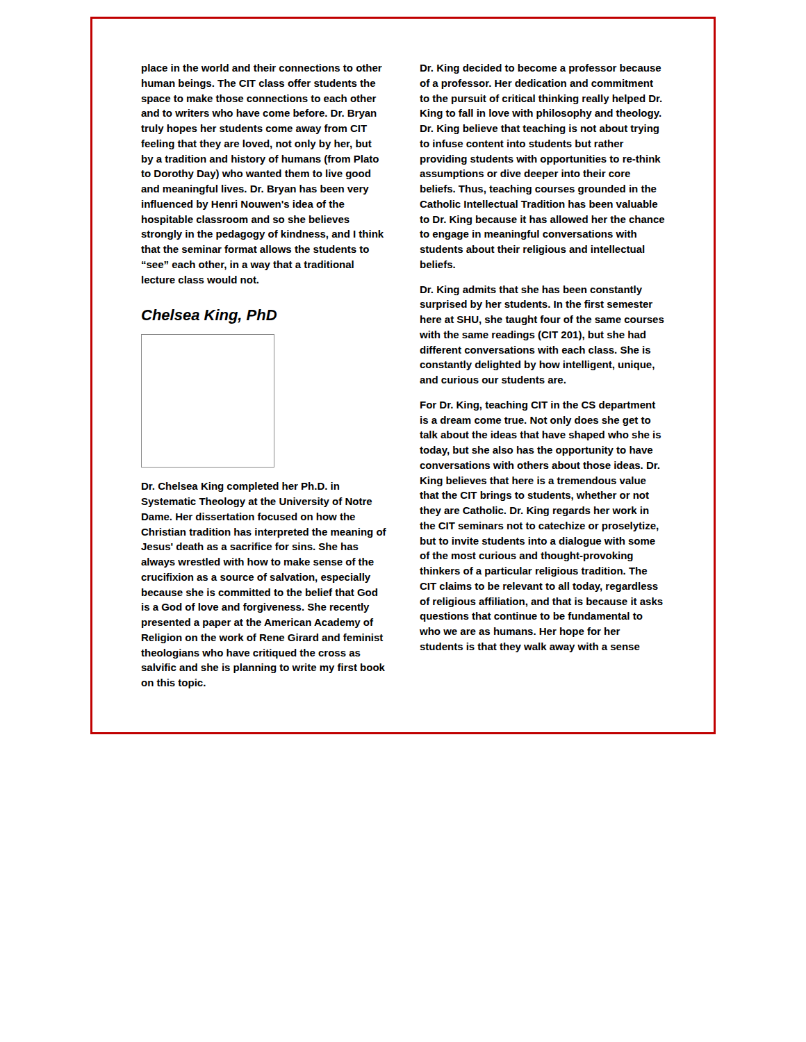place in the world and their connections to other human beings. The CIT class offer students the space to make those connections to each other and to writers who have come before. Dr. Bryan truly hopes her students come away from CIT feeling that they are loved, not only by her, but by a tradition and history of humans (from Plato to Dorothy Day) who wanted them to live good and meaningful lives. Dr. Bryan has been very influenced by Henri Nouwen's idea of the hospitable classroom and so she believes strongly in the pedagogy of kindness, and I think that the seminar format allows the students to “see” each other, in a way that a traditional lecture class would not.
Chelsea King, PhD
Dr. Chelsea King completed her Ph.D. in Systematic Theology at the University of Notre Dame. Her dissertation focused on how the Christian tradition has interpreted the meaning of Jesus' death as a sacrifice for sins. She has always wrestled with how to make sense of the crucifixion as a source of salvation, especially because she is committed to the belief that God is a God of love and forgiveness. She recently presented a paper at the American Academy of Religion on the work of Rene Girard and feminist theologians who have critiqued the cross as salvific and she is planning to write my first book on this topic.
Dr. King decided to become a professor because of a professor. Her dedication and commitment to the pursuit of critical thinking really helped Dr. King to fall in love with philosophy and theology. Dr. King believe that teaching is not about trying to infuse content into students but rather providing students with opportunities to re-think assumptions or dive deeper into their core beliefs. Thus, teaching courses grounded in the Catholic Intellectual Tradition has been valuable to Dr. King because it has allowed her the chance to engage in meaningful conversations with students about their religious and intellectual beliefs.
Dr. King admits that she has been constantly surprised by her students. In the first semester here at SHU, she taught four of the same courses with the same readings (CIT 201), but she had different conversations with each class. She is constantly delighted by how intelligent, unique, and curious our students are.
For Dr. King, teaching CIT in the CS department is a dream come true. Not only does she get to talk about the ideas that have shaped who she is today, but she also has the opportunity to have conversations with others about those ideas. Dr. King believes that here is a tremendous value that the CIT brings to students, whether or not they are Catholic. Dr. King regards her work in the CIT seminars not to catechize or proselytize, but to invite students into a dialogue with some of the most curious and thought-provoking thinkers of a particular religious tradition. The CIT claims to be relevant to all today, regardless of religious affiliation, and that is because it asks questions that continue to be fundamental to who we are as humans. Her hope for her students is that they walk away with a sense